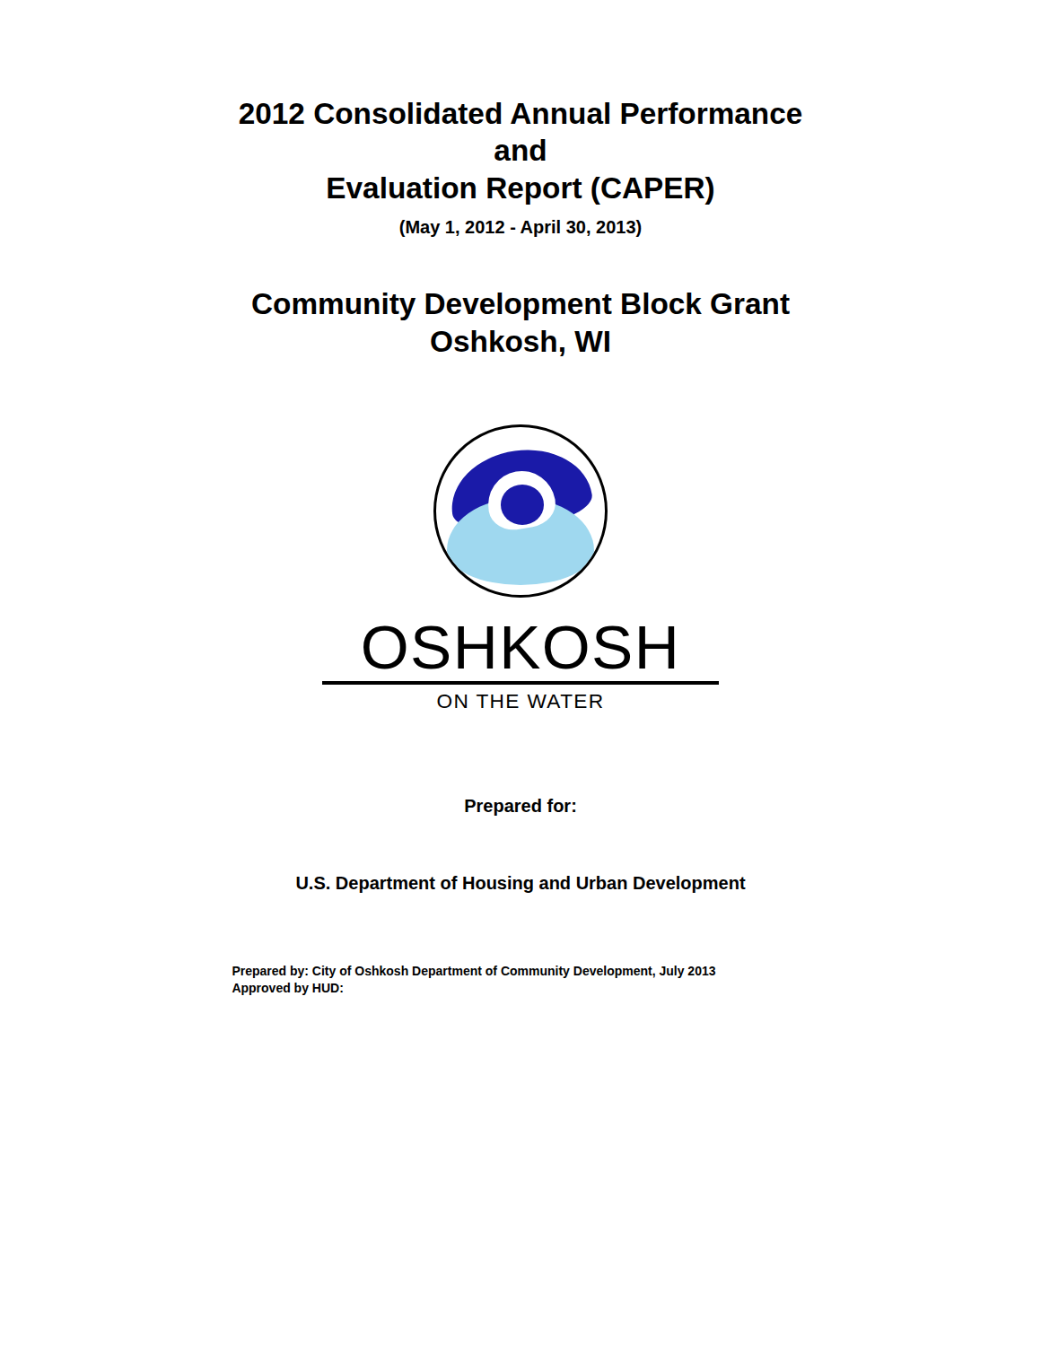2012 Consolidated Annual Performance and
Evaluation Report (CAPER)
(May 1, 2012 - April 30, 2013)
Community Development Block Grant
Oshkosh, WI
OSHKOSH
ON THE WATER
Prepared for:
U.S. Department of Housing and Urban Development
Prepared by: City of Oshkosh Department of Community Development, July 2013
Approved by HUD: